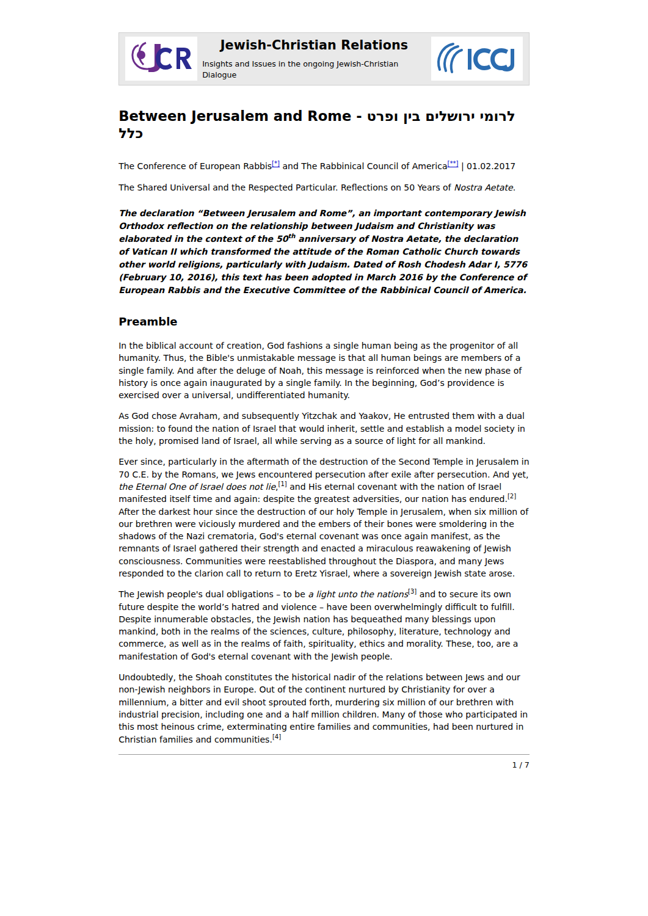Jewish-Christian Relations
Insights and Issues in the ongoing Jewish-Christian Dialogue
Between Jerusalem and Rome - לרומי ירושלים בין ופרט כלל
The Conference of European Rabbis[*] and The Rabbinical Council of America[**] | 01.02.2017
The Shared Universal and the Respected Particular. Reflections on 50 Years of Nostra Aetate.
The declaration “Between Jerusalem and Rome”, an important contemporary Jewish Orthodox reflection on the relationship between Judaism and Christianity was elaborated in the context of the 50th anniversary of Nostra Aetate, the declaration of Vatican II which transformed the attitude of the Roman Catholic Church towards other world religions, particularly with Judaism. Dated of Rosh Chodesh Adar I, 5776 (February 10, 2016), this text has been adopted in March 2016 by the Conference of European Rabbis and the Executive Committee of the Rabbinical Council of America.
Preamble
In the biblical account of creation, God fashions a single human being as the progenitor of all humanity. Thus, the Bible's unmistakable message is that all human beings are members of a single family. And after the deluge of Noah, this message is reinforced when the new phase of history is once again inaugurated by a single family. In the beginning, God’s providence is exercised over a universal, undifferentiated humanity.
As God chose Avraham, and subsequently Yitzchak and Yaakov, He entrusted them with a dual mission: to found the nation of Israel that would inherit, settle and establish a model society in the holy, promised land of Israel, all while serving as a source of light for all mankind.
Ever since, particularly in the aftermath of the destruction of the Second Temple in Jerusalem in 70 C.E. by the Romans, we Jews encountered persecution after exile after persecution. And yet, the Eternal One of Israel does not lie,[1] and His eternal covenant with the nation of Israel manifested itself time and again: despite the greatest adversities, our nation has endured.[2] After the darkest hour since the destruction of our holy Temple in Jerusalem, when six million of our brethren were viciously murdered and the embers of their bones were smoldering in the shadows of the Nazi crematoria, God's eternal covenant was once again manifest, as the remnants of Israel gathered their strength and enacted a miraculous reawakening of Jewish consciousness. Communities were reestablished throughout the Diaspora, and many Jews responded to the clarion call to return to Eretz Yisrael, where a sovereign Jewish state arose.
The Jewish people's dual obligations – to be a light unto the nations[3] and to secure its own future despite the world’s hatred and violence – have been overwhelmingly difficult to fulfill. Despite innumerable obstacles, the Jewish nation has bequeathed many blessings upon mankind, both in the realms of the sciences, culture, philosophy, literature, technology and commerce, as well as in the realms of faith, spirituality, ethics and morality. These, too, are a manifestation of God's eternal covenant with the Jewish people.
Undoubtedly, the Shoah constitutes the historical nadir of the relations between Jews and our non-Jewish neighbors in Europe. Out of the continent nurtured by Christianity for over a millennium, a bitter and evil shoot sprouted forth, murdering six million of our brethren with industrial precision, including one and a half million children. Many of those who participated in this most heinous crime, exterminating entire families and communities, had been nurtured in Christian families and communities.[4]
1 / 7